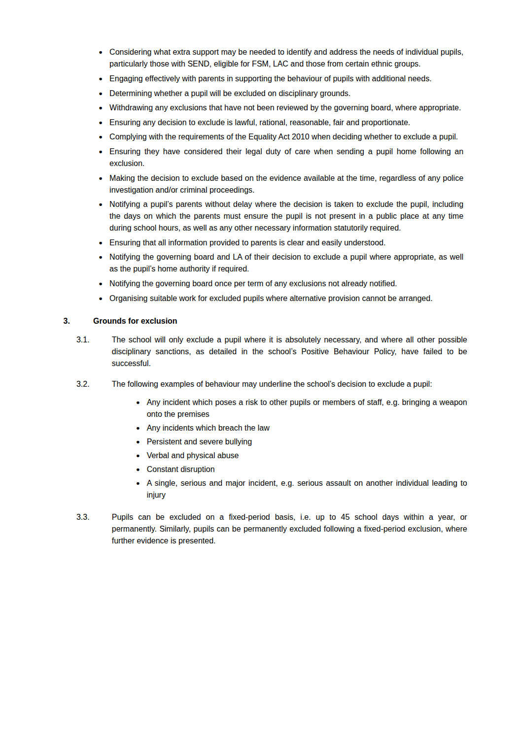Considering what extra support may be needed to identify and address the needs of individual pupils, particularly those with SEND, eligible for FSM, LAC and those from certain ethnic groups.
Engaging effectively with parents in supporting the behaviour of pupils with additional needs.
Determining whether a pupil will be excluded on disciplinary grounds.
Withdrawing any exclusions that have not been reviewed by the governing board, where appropriate.
Ensuring any decision to exclude is lawful, rational, reasonable, fair and proportionate.
Complying with the requirements of the Equality Act 2010 when deciding whether to exclude a pupil.
Ensuring they have considered their legal duty of care when sending a pupil home following an exclusion.
Making the decision to exclude based on the evidence available at the time, regardless of any police investigation and/or criminal proceedings.
Notifying a pupil’s parents without delay where the decision is taken to exclude the pupil, including the days on which the parents must ensure the pupil is not present in a public place at any time during school hours, as well as any other necessary information statutorily required.
Ensuring that all information provided to parents is clear and easily understood.
Notifying the governing board and LA of their decision to exclude a pupil where appropriate, as well as the pupil’s home authority if required.
Notifying the governing board once per term of any exclusions not already notified.
Organising suitable work for excluded pupils where alternative provision cannot be arranged.
3. Grounds for exclusion
3.1. The school will only exclude a pupil where it is absolutely necessary, and where all other possible disciplinary sanctions, as detailed in the school’s Positive Behaviour Policy, have failed to be successful.
3.2. The following examples of behaviour may underline the school’s decision to exclude a pupil:
Any incident which poses a risk to other pupils or members of staff, e.g. bringing a weapon onto the premises
Any incidents which breach the law
Persistent and severe bullying
Verbal and physical abuse
Constant disruption
A single, serious and major incident, e.g. serious assault on another individual leading to injury
3.3. Pupils can be excluded on a fixed-period basis, i.e. up to 45 school days within a year, or permanently. Similarly, pupils can be permanently excluded following a fixed-period exclusion, where further evidence is presented.